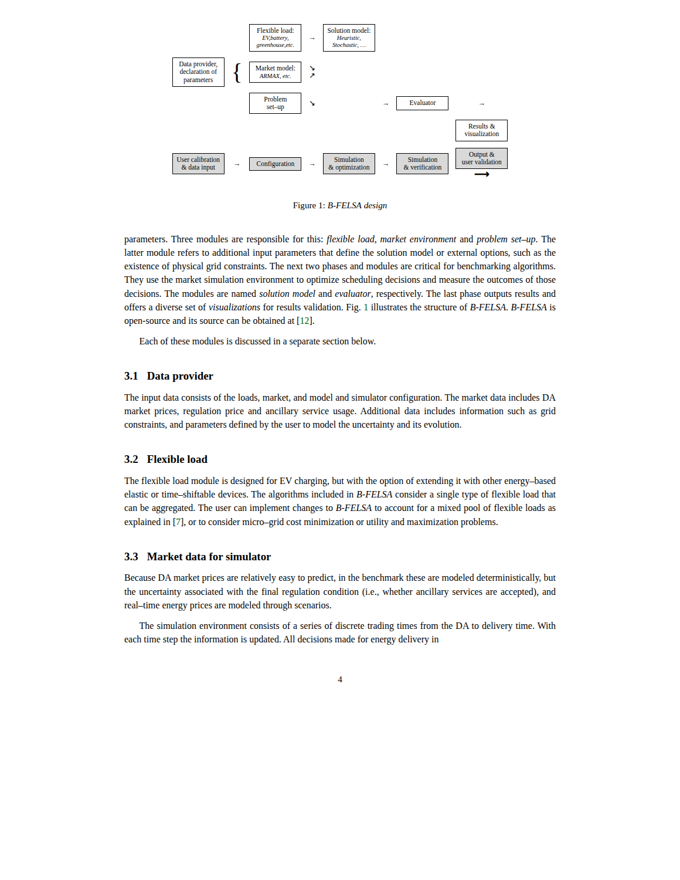| | | Flexible load: EV,battery, greenhouse,etc. | → | Solution model: Heuristic, Stochastic, … | | | |
| Data provider, declaration of parameters | { | Market model: ARMAX, etc. | ↘ ↗ | | | | |
| | | Problem set–up | ↘ | | → | Evaluator | → |
| | | | | | | | Results & visualization |
| User calibration & data input | → | Configuration | → | Simulation & optimization | → | Simulation & verification | Output & user validation ⟶ |
Figure 1: B-FELSA design
parameters. Three modules are responsible for this: flexible load, market environment and problem set–up. The latter module refers to additional input parameters that define the solution model or external options, such as the existence of physical grid constraints. The next two phases and modules are critical for benchmarking algorithms. They use the market simulation environment to optimize scheduling decisions and measure the outcomes of those decisions. The modules are named solution model and evaluator, respectively. The last phase outputs results and offers a diverse set of visualizations for results validation. Fig. 1 illustrates the structure of B-FELSA. B-FELSA is open-source and its source can be obtained at [12].
Each of these modules is discussed in a separate section below.
3.1 Data provider
The input data consists of the loads, market, and model and simulator configuration. The market data includes DA market prices, regulation price and ancillary service usage. Additional data includes information such as grid constraints, and parameters defined by the user to model the uncertainty and its evolution.
3.2 Flexible load
The flexible load module is designed for EV charging, but with the option of extending it with other energy–based elastic or time–shiftable devices. The algorithms included in B-FELSA consider a single type of flexible load that can be aggregated. The user can implement changes to B-FELSA to account for a mixed pool of flexible loads as explained in [7], or to consider micro–grid cost minimization or utility and maximization problems.
3.3 Market data for simulator
Because DA market prices are relatively easy to predict, in the benchmark these are modeled deterministically, but the uncertainty associated with the final regulation condition (i.e., whether ancillary services are accepted), and real–time energy prices are modeled through scenarios.
The simulation environment consists of a series of discrete trading times from the DA to delivery time. With each time step the information is updated. All decisions made for energy delivery in
4